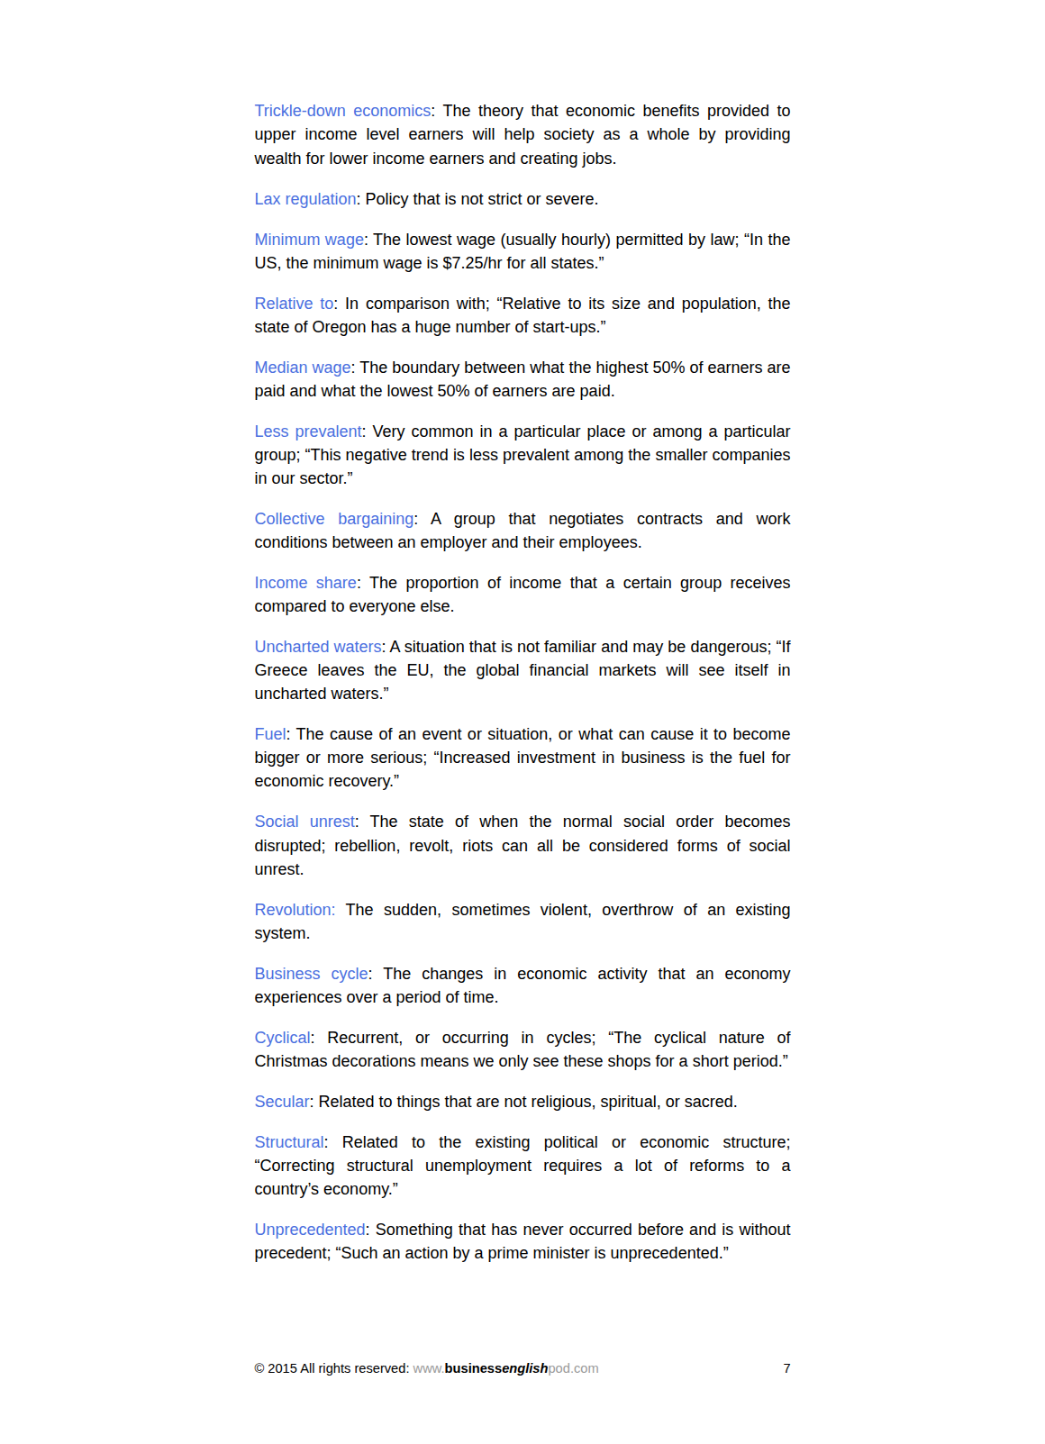Trickle-down economics: The theory that economic benefits provided to upper income level earners will help society as a whole by providing wealth for lower income earners and creating jobs.
Lax regulation: Policy that is not strict or severe.
Minimum wage: The lowest wage (usually hourly) permitted by law; “In the US, the minimum wage is $7.25/hr for all states.”
Relative to: In comparison with; “Relative to its size and population, the state of Oregon has a huge number of start-ups.”
Median wage: The boundary between what the highest 50% of earners are paid and what the lowest 50% of earners are paid.
Less prevalent: Very common in a particular place or among a particular group; “This negative trend is less prevalent among the smaller companies in our sector.”
Collective bargaining: A group that negotiates contracts and work conditions between an employer and their employees.
Income share: The proportion of income that a certain group receives compared to everyone else.
Uncharted waters: A situation that is not familiar and may be dangerous; “If Greece leaves the EU, the global financial markets will see itself in uncharted waters.”
Fuel: The cause of an event or situation, or what can cause it to become bigger or more serious; “Increased investment in business is the fuel for economic recovery.”
Social unrest: The state of when the normal social order becomes disrupted; rebellion, revolt, riots can all be considered forms of social unrest.
Revolution: The sudden, sometimes violent, overthrow of an existing system.
Business cycle: The changes in economic activity that an economy experiences over a period of time.
Cyclical: Recurrent, or occurring in cycles; “The cyclical nature of Christmas decorations means we only see these shops for a short period.”
Secular: Related to things that are not religious, spiritual, or sacred.
Structural: Related to the existing political or economic structure; “Correcting structural unemployment requires a lot of reforms to a country’s economy.”
Unprecedented: Something that has never occurred before and is without precedent; “Such an action by a prime minister is unprecedented.”
© 2015 All rights reserved: www.business englishpod.com 7